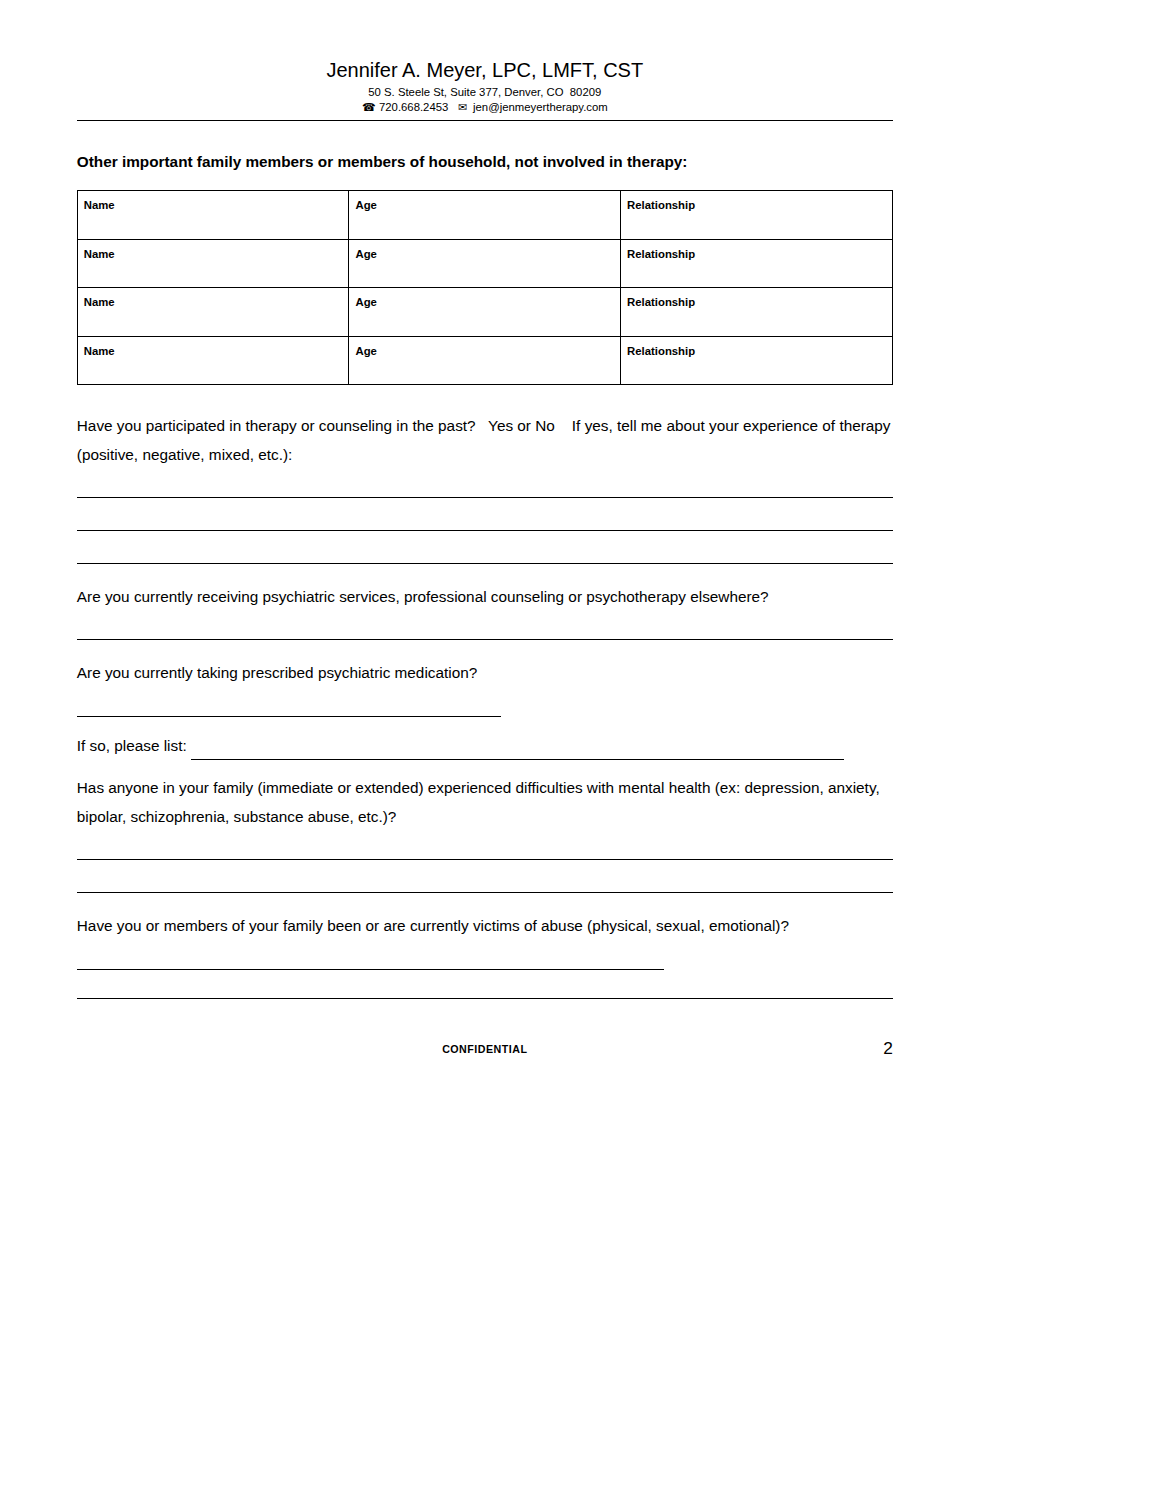Jennifer A. Meyer, LPC, LMFT, CST
50 S. Steele St, Suite 377, Denver, CO 80209
☎ 720.668.2453 ✉ jen@jenmeyertherapy.com
Other important family members or members of household, not involved in therapy:
| Name | Age | Relationship |
| Name | Age | Relationship |
| Name | Age | Relationship |
| Name | Age | Relationship |
Have you participated in therapy or counseling in the past? Yes or No If yes, tell me about your experience of therapy (positive, negative, mixed, etc.):
Are you currently receiving psychiatric services, professional counseling or psychotherapy elsewhere?
Are you currently taking prescribed psychiatric medication?
If so, please list:
Has anyone in your family (immediate or extended) experienced difficulties with mental health (ex: depression, anxiety, bipolar, schizophrenia, substance abuse, etc.)?
Have you or members of your family been or are currently victims of abuse (physical, sexual, emotional)?
CONFIDENTIAL 2